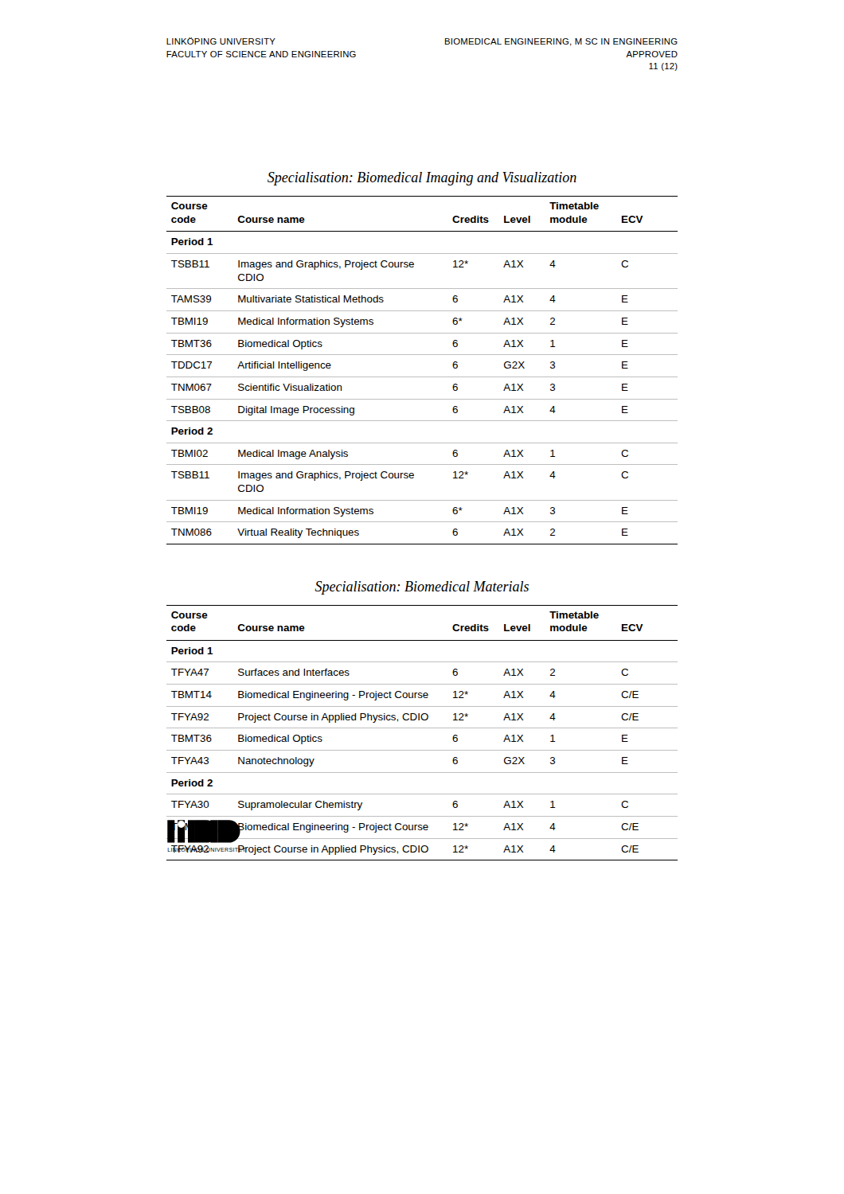LINKÖPING UNIVERSITY
FACULTY OF SCIENCE AND ENGINEERING
BIOMEDICAL ENGINEERING, M SC IN ENGINEERING
APPROVED
11 (12)
Specialisation: Biomedical Imaging and Visualization
| Course code | Course name | Credits | Level | Timetable module | ECV |
| --- | --- | --- | --- | --- | --- |
| Period 1 |
| TSBB11 | Images and Graphics, Project Course CDIO | 12* | A1X | 4 | C |
| TAMS39 | Multivariate Statistical Methods | 6 | A1X | 4 | E |
| TBMI19 | Medical Information Systems | 6* | A1X | 2 | E |
| TBMT36 | Biomedical Optics | 6 | A1X | 1 | E |
| TDDC17 | Artificial Intelligence | 6 | G2X | 3 | E |
| TNM067 | Scientific Visualization | 6 | A1X | 3 | E |
| TSBB08 | Digital Image Processing | 6 | A1X | 4 | E |
| Period 2 |
| TBMI02 | Medical Image Analysis | 6 | A1X | 1 | C |
| TSBB11 | Images and Graphics, Project Course CDIO | 12* | A1X | 4 | C |
| TBMI19 | Medical Information Systems | 6* | A1X | 3 | E |
| TNM086 | Virtual Reality Techniques | 6 | A1X | 2 | E |
Specialisation: Biomedical Materials
| Course code | Course name | Credits | Level | Timetable module | ECV |
| --- | --- | --- | --- | --- | --- |
| Period 1 |
| TFYA47 | Surfaces and Interfaces | 6 | A1X | 2 | C |
| TBMT14 | Biomedical Engineering - Project Course | 12* | A1X | 4 | C/E |
| TFYA92 | Project Course in Applied Physics, CDIO | 12* | A1X | 4 | C/E |
| TBMT36 | Biomedical Optics | 6 | A1X | 1 | E |
| TFYA43 | Nanotechnology | 6 | G2X | 3 | E |
| Period 2 |
| TFYA30 | Supramolecular Chemistry | 6 | A1X | 1 | C |
| TBMT14 | Biomedical Engineering - Project Course | 12* | A1X | 4 | C/E |
| TFYA92 | Project Course in Applied Physics, CDIO | 12* | A1X | 4 | C/E |
LINKÖPINGS UNIVERSITET